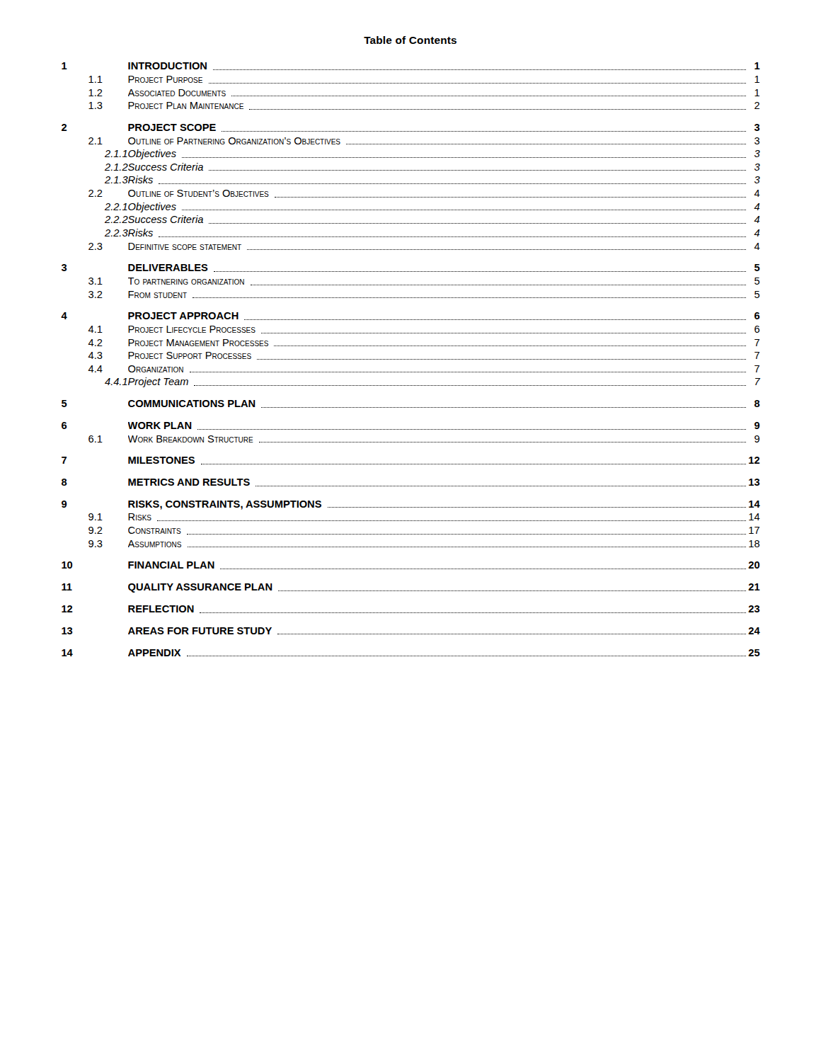Table of Contents
| 1 | Introduction | 1 |
| 1.1 | Project Purpose | 1 |
| 1.2 | Associated Documents | 1 |
| 1.3 | Project Plan Maintenance | 2 |
| 2 | Project Scope | 3 |
| 2.1 | Outline of Partnering Organization’s Objectives | 3 |
| 2.1.1 | Objectives | 3 |
| 2.1.2 | Success Criteria | 3 |
| 2.1.3 | Risks | 3 |
| 2.2 | Outline of Student’s Objectives | 4 |
| 2.2.1 | Objectives | 4 |
| 2.2.2 | Success Criteria | 4 |
| 2.2.3 | Risks | 4 |
| 2.3 | Definitive scope statement | 4 |
| 3 | Deliverables | 5 |
| 3.1 | To partnering organization | 5 |
| 3.2 | From student | 5 |
| 4 | Project Approach | 6 |
| 4.1 | Project Lifecycle Processes | 6 |
| 4.2 | Project Management Processes | 7 |
| 4.3 | Project Support Processes | 7 |
| 4.4 | Organization | 7 |
| 4.4.1 | Project Team | 7 |
| 5 | Communications Plan | 8 |
| 6 | Work Plan | 9 |
| 6.1 | Work Breakdown Structure | 9 |
| 7 | Milestones | 12 |
| 8 | Metrics and Results | 13 |
| 9 | Risks, Constraints, Assumptions | 14 |
| 9.1 | Risks | 14 |
| 9.2 | Constraints | 17 |
| 9.3 | Assumptions | 18 |
| 10 | Financial Plan | 20 |
| 11 | Quality Assurance Plan | 21 |
| 12 | Reflection | 23 |
| 13 | Areas for Future Study | 24 |
| 14 | Appendix | 25 |